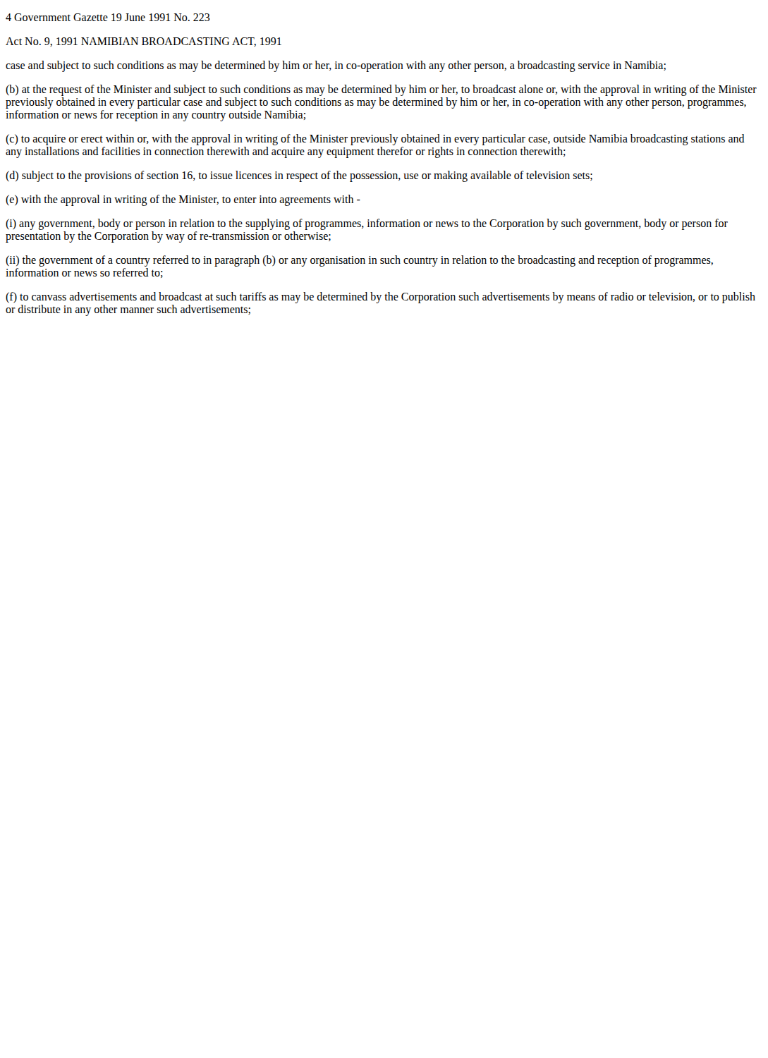4 Government Gazette 19 June 1991 No. 223
Act No. 9, 1991 NAMIBIAN BROADCASTING ACT, 1991
case and subject to such conditions as may be determined by him or her, in co-operation with any other person, a broadcasting service in Namibia;
(b) at the request of the Minister and subject to such conditions as may be determined by him or her, to broadcast alone or, with the approval in writing of the Minister previously obtained in every particular case and subject to such conditions as may be determined by him or her, in co-operation with any other person, programmes, information or news for reception in any country outside Namibia;
(c) to acquire or erect within or, with the approval in writing of the Minister previously obtained in every particular case, outside Namibia broadcasting stations and any installations and facilities in connection therewith and acquire any equipment therefor or rights in connection therewith;
(d) subject to the provisions of section 16, to issue licences in respect of the possession, use or making available of television sets;
(e) with the approval in writing of the Minister, to enter into agreements with -
(i) any government, body or person in relation to the supplying of programmes, information or news to the Corporation by such government, body or person for presentation by the Corporation by way of re-transmission or otherwise;
(ii) the government of a country referred to in paragraph (b) or any organisation in such country in relation to the broadcasting and reception of programmes, information or news so referred to;
(f) to canvass advertisements and broadcast at such tariffs as may be determined by the Corporation such advertisements by means of radio or television, or to publish or distribute in any other manner such advertisements;